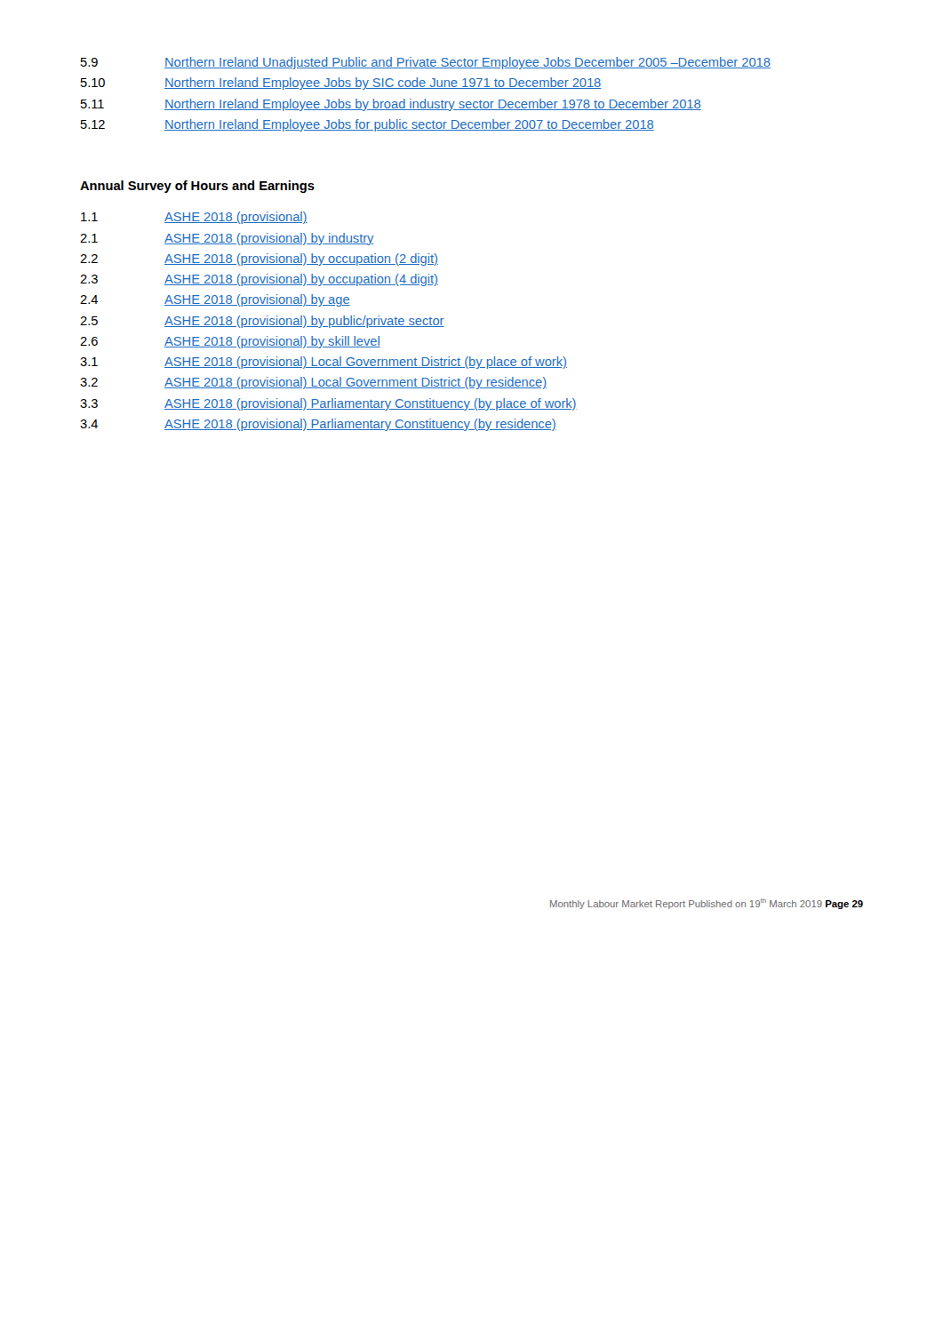5.9
Northern Ireland Unadjusted Public and Private Sector Employee Jobs December 2005 –December 2018
5.10
Northern Ireland Employee Jobs by SIC code June 1971 to December 2018
5.11
Northern Ireland Employee Jobs by broad industry sector December 1978 to December 2018
5.12
Northern Ireland Employee Jobs for public sector December 2007 to December 2018
Annual Survey of Hours and Earnings
1.1
ASHE 2018 (provisional)
2.1
ASHE 2018 (provisional) by industry
2.2
ASHE 2018 (provisional) by occupation (2 digit)
2.3
ASHE 2018 (provisional) by occupation (4 digit)
2.4
ASHE 2018 (provisional) by age
2.5
ASHE 2018 (provisional) by public/private sector
2.6
ASHE 2018 (provisional) by skill level
3.1
ASHE 2018 (provisional) Local Government District (by place of work)
3.2
ASHE 2018 (provisional) Local Government District (by residence)
3.3
ASHE 2018 (provisional) Parliamentary Constituency (by place of work)
3.4
ASHE 2018 (provisional) Parliamentary Constituency (by residence)
Monthly Labour Market Report Published on 19th March 2019 Page 29